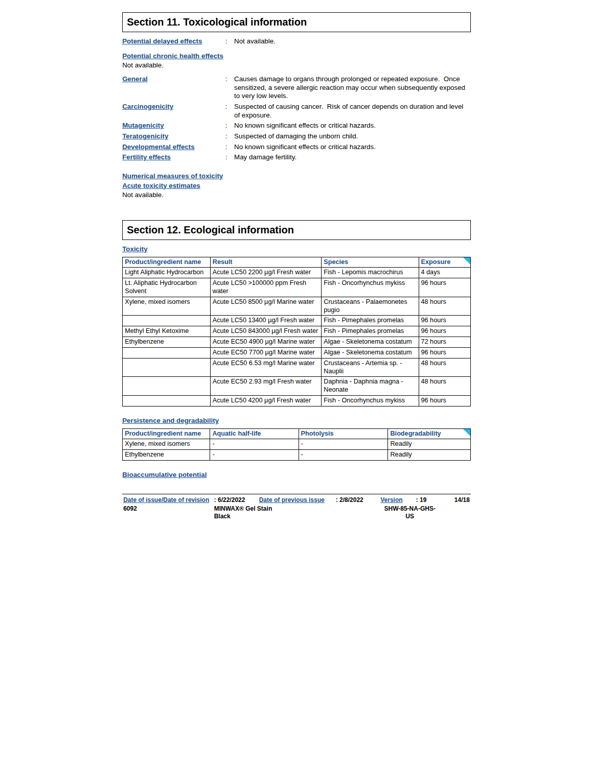Section 11. Toxicological information
| Potential delayed effects | : | Not available. |
Potential chronic health effects
Not available.
| General | : | Causes damage to organs through prolonged or repeated exposure. Once sensitized, a severe allergic reaction may occur when subsequently exposed to very low levels. |
| Carcinogenicity | : | Suspected of causing cancer. Risk of cancer depends on duration and level of exposure. |
| Mutagenicity | : | No known significant effects or critical hazards. |
| Teratogenicity | : | Suspected of damaging the unborn child. |
| Developmental effects | : | No known significant effects or critical hazards. |
| Fertility effects | : | May damage fertility. |
Numerical measures of toxicity
Acute toxicity estimates
Not available.
Section 12. Ecological information
Toxicity
| Product/ingredient name | Result | Species | Exposure |
| --- | --- | --- | --- |
| Light Aliphatic Hydrocarbon | Acute LC50 2200 µg/l Fresh water | Fish - Lepomis macrochirus | 4 days |
| Lt. Aliphatic Hydrocarbon Solvent | Acute LC50 >100000 ppm Fresh water | Fish - Oncorhynchus mykiss | 96 hours |
| Xylene, mixed isomers | Acute LC50 8500 µg/l Marine water | Crustaceans - Palaemonetes pugio | 48 hours |
| | Acute LC50 13400 µg/l Fresh water | Fish - Pimephales promelas | 96 hours |
| Methyl Ethyl Ketoxime | Acute LC50 843000 µg/l Fresh water | Fish - Pimephales promelas | 96 hours |
| Ethylbenzene | Acute EC50 4900 µg/l Marine water | Algae - Skeletonema costatum | 72 hours |
| | Acute EC50 7700 µg/l Marine water | Algae - Skeletonema costatum | 96 hours |
| | Acute EC50 6.53 mg/l Marine water | Crustaceans - Artemia sp. - Nauplii | 48 hours |
| | Acute EC50 2.93 mg/l Fresh water | Daphnia - Daphnia magna - Neonate | 48 hours |
| | Acute LC50 4200 µg/l Fresh water | Fish - Oncorhynchus mykiss | 96 hours |
Persistence and degradability
| Product/ingredient name | Aquatic half-life | Photolysis | Biodegradability |
| --- | --- | --- | --- |
| Xylene, mixed isomers | - | - | Readily |
| Ethylbenzene | - | - | Readily |
Bioaccumulative potential
| Date of issue/Date of revision | : 6/22/2022 | Date of previous issue | : 2/8/2022 | Version | : 19 | 14/18 |
| 6092 | MINWAX® Gel Stain Black | SHW-85-NA-GHS-US | |